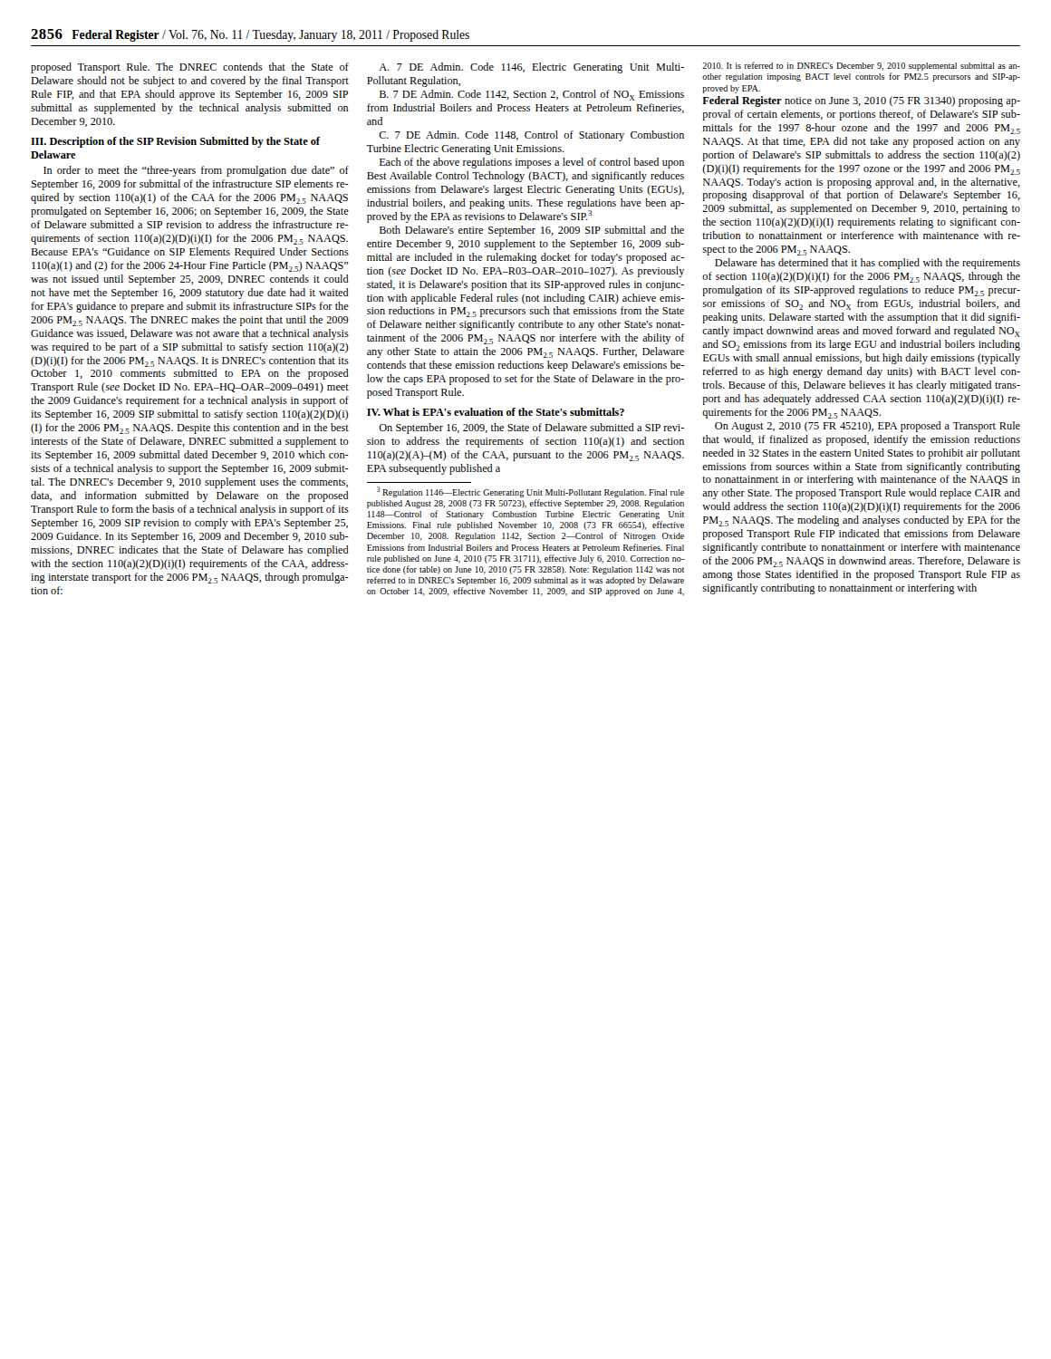2856 Federal Register / Vol. 76, No. 11 / Tuesday, January 18, 2011 / Proposed Rules
proposed Transport Rule. The DNREC contends that the State of Delaware should not be subject to and covered by the final Transport Rule FIP, and that EPA should approve its September 16, 2009 SIP submittal as supplemented by the technical analysis submitted on December 9, 2010.
III. Description of the SIP Revision Submitted by the State of Delaware
In order to meet the “three-years from promulgation due date” of September 16, 2009 for submittal of the infrastructure SIP elements required by section 110(a)(1) of the CAA for the 2006 PM2.5 NAAQS promulgated on September 16, 2006; on September 16, 2009, the State of Delaware submitted a SIP revision to address the infrastructure requirements of section 110(a)(2)(D)(i)(I) for the 2006 PM2.5 NAAQS. Because EPA's “Guidance on SIP Elements Required Under Sections 110(a)(1) and (2) for the 2006 24-Hour Fine Particle (PM2.5) NAAQS” was not issued until September 25, 2009, DNREC contends it could not have met the September 16, 2009 statutory due date had it waited for EPA's guidance to prepare and submit its infrastructure SIPs for the 2006 PM2.5 NAAQS. The DNREC makes the point that until the 2009 Guidance was issued, Delaware was not aware that a technical analysis was required to be part of a SIP submittal to satisfy section 110(a)(2)(D)(i)(I) for the 2006 PM2.5 NAAQS. It is DNREC's contention that its October 1, 2010 comments submitted to EPA on the proposed Transport Rule (see Docket ID No. EPA–HQ–OAR–2009–0491) meet the 2009 Guidance's requirement for a technical analysis in support of its September 16, 2009 SIP submittal to satisfy section 110(a)(2)(D)(i)(I) for the 2006 PM2.5 NAAQS. Despite this contention and in the best interests of the State of Delaware, DNREC submitted a supplement to its September 16, 2009 submittal dated December 9, 2010 which consists of a technical analysis to support the September 16, 2009 submittal. The DNREC's December 9, 2010 supplement uses the comments, data, and information submitted by Delaware on the proposed Transport Rule to form the basis of a technical analysis in support of its September 16, 2009 SIP revision to comply with EPA's September 25, 2009 Guidance. In its September 16, 2009 and December 9, 2010 submissions, DNREC indicates that the State of Delaware has complied with the section 110(a)(2)(D)(i)(I) requirements of the CAA, addressing interstate transport for the 2006 PM2.5 NAAQS, through promulgation of:
A. 7 DE Admin. Code 1146, Electric Generating Unit Multi-Pollutant Regulation,
B. 7 DE Admin. Code 1142, Section 2, Control of NOX Emissions from Industrial Boilers and Process Heaters at Petroleum Refineries, and
C. 7 DE Admin. Code 1148, Control of Stationary Combustion Turbine Electric Generating Unit Emissions.
Each of the above regulations imposes a level of control based upon Best Available Control Technology (BACT), and significantly reduces emissions from Delaware's largest Electric Generating Units (EGUs), industrial boilers, and peaking units. These regulations have been approved by the EPA as revisions to Delaware's SIP.3
Both Delaware's entire September 16, 2009 SIP submittal and the entire December 9, 2010 supplement to the September 16, 2009 submittal are included in the rulemaking docket for today's proposed action (see Docket ID No. EPA–R03–OAR–2010–1027). As previously stated, it is Delaware's position that its SIP-approved rules in conjunction with applicable Federal rules (not including CAIR) achieve emission reductions in PM2.5 precursors such that emissions from the State of Delaware neither significantly contribute to any other State's nonattainment of the 2006 PM2.5 NAAQS nor interfere with the ability of any other State to attain the 2006 PM2.5 NAAQS. Further, Delaware contends that these emission reductions keep Delaware's emissions below the caps EPA proposed to set for the State of Delaware in the proposed Transport Rule.
IV. What is EPA's evaluation of the State's submittals?
On September 16, 2009, the State of Delaware submitted a SIP revision to address the requirements of section 110(a)(1) and section 110(a)(2)(A)–(M) of the CAA, pursuant to the 2006 PM2.5 NAAQS. EPA subsequently published a
3 Regulation 1146—Electric Generating Unit Multi-Pollutant Regulation. Final rule published August 28, 2008 (73 FR 50723), effective September 29, 2008. Regulation 1148—Control of Stationary Combustion Turbine Electric Generating Unit Emissions. Final rule published November 10, 2008 (73 FR 66554), effective December 10, 2008. Regulation 1142, Section 2—Control of Nitrogen Oxide Emissions from Industrial Boilers and Process Heaters at Petroleum Refineries. Final rule published on June 4, 2010 (75 FR 31711), effective July 6, 2010. Correction notice done (for table) on June 10, 2010 (75 FR 32858). Note: Regulation 1142 was not referred to in DNREC's September 16, 2009 submittal as it was adopted by Delaware on October 14, 2009, effective November 11, 2009, and SIP approved on June 4, 2010. It is referred to in DNREC's December 9, 2010 supplemental submittal as another regulation imposing BACT level controls for PM2.5 precursors and SIP-approved by EPA.
Federal Register notice on June 3, 2010 (75 FR 31340) proposing approval of certain elements, or portions thereof, of Delaware's SIP submittals for the 1997 8-hour ozone and the 1997 and 2006 PM2.5 NAAQS. At that time, EPA did not take any proposed action on any portion of Delaware's SIP submittals to address the section 110(a)(2)(D)(i)(I) requirements for the 1997 ozone or the 1997 and 2006 PM2.5 NAAQS. Today's action is proposing approval and, in the alternative, proposing disapproval of that portion of Delaware's September 16, 2009 submittal, as supplemented on December 9, 2010, pertaining to the section 110(a)(2)(D)(i)(I) requirements relating to significant contribution to nonattainment or interference with maintenance with respect to the 2006 PM2.5 NAAQS.
Delaware has determined that it has complied with the requirements of section 110(a)(2)(D)(i)(I) for the 2006 PM2.5 NAAQS, through the promulgation of its SIP-approved regulations to reduce PM2.5 precursor emissions of SO2 and NOX from EGUs, industrial boilers, and peaking units. Delaware started with the assumption that it did significantly impact downwind areas and moved forward and regulated NOX and SO2 emissions from its large EGU and industrial boilers including EGUs with small annual emissions, but high daily emissions (typically referred to as high energy demand day units) with BACT level controls. Because of this, Delaware believes it has clearly mitigated transport and has adequately addressed CAA section 110(a)(2)(D)(i)(I) requirements for the 2006 PM2.5 NAAQS.
On August 2, 2010 (75 FR 45210), EPA proposed a Transport Rule that would, if finalized as proposed, identify the emission reductions needed in 32 States in the eastern United States to prohibit air pollutant emissions from sources within a State from significantly contributing to nonattainment in or interfering with maintenance of the NAAQS in any other State. The proposed Transport Rule would replace CAIR and would address the section 110(a)(2)(D)(i)(I) requirements for the 2006 PM2.5 NAAQS. The modeling and analyses conducted by EPA for the proposed Transport Rule FIP indicated that emissions from Delaware significantly contribute to nonattainment or interfere with maintenance of the 2006 PM2.5 NAAQS in downwind areas. Therefore, Delaware is among those States identified in the proposed Transport Rule FIP as significantly contributing to nonattainment or interfering with